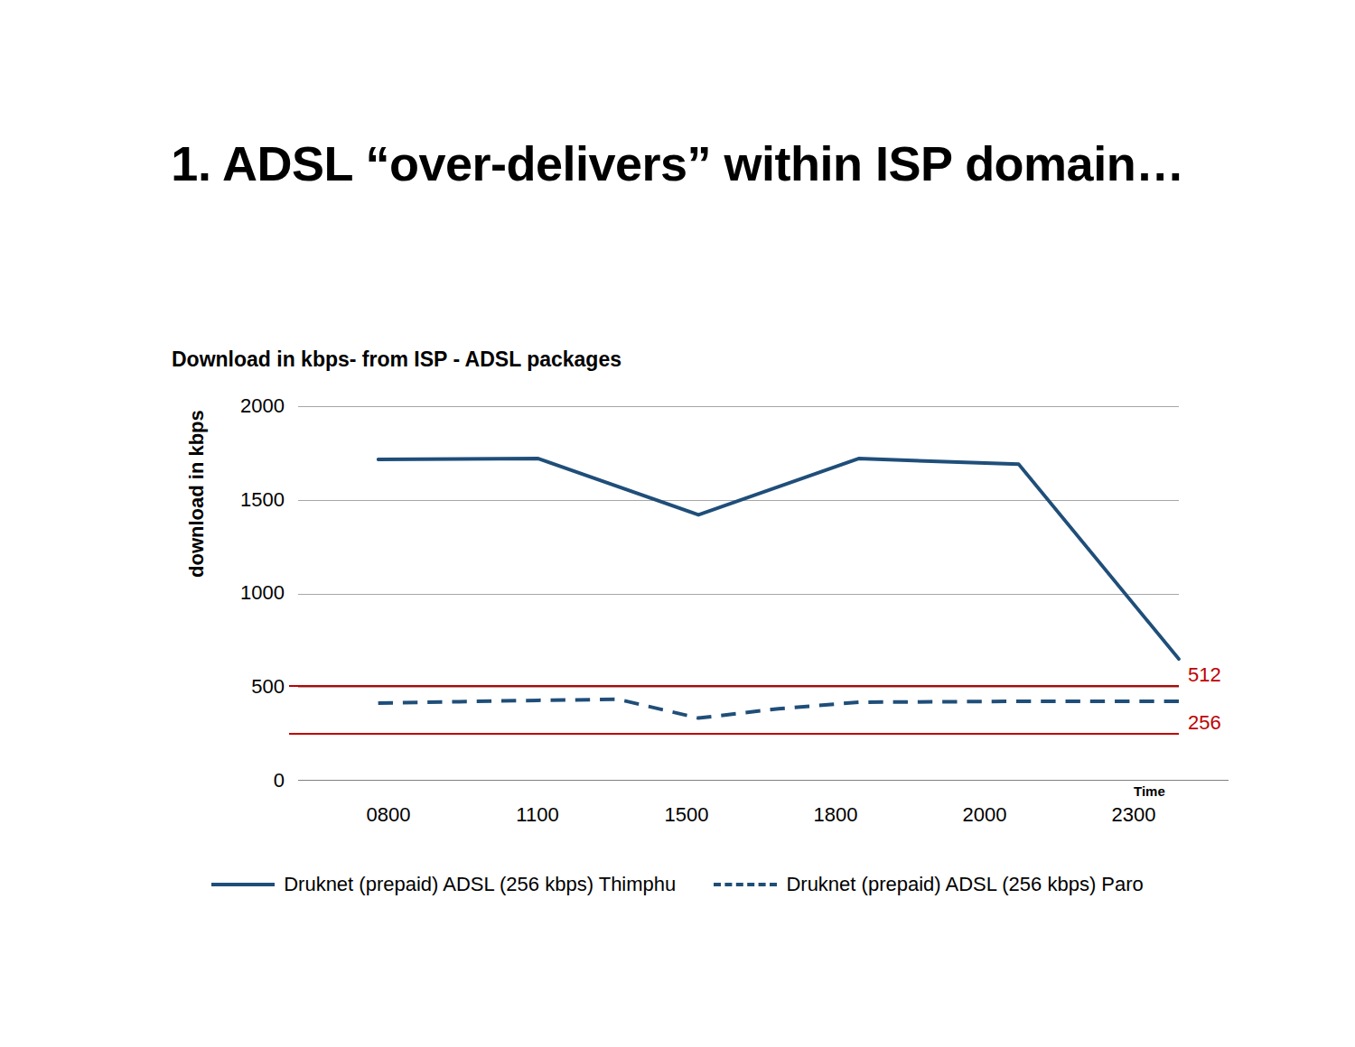1. ADSL “over-delivers” within ISP domain…
Download in kbps- from ISP - ADSL packages
download in kbps
2000
1500
1000
500
0
512
256
Time
0800
1100
1500
1800
2000
2300
Druknet (prepaid) ADSL (256 kbps) Thimphu Druknet (prepaid) ADSL (256 kbps) Paro